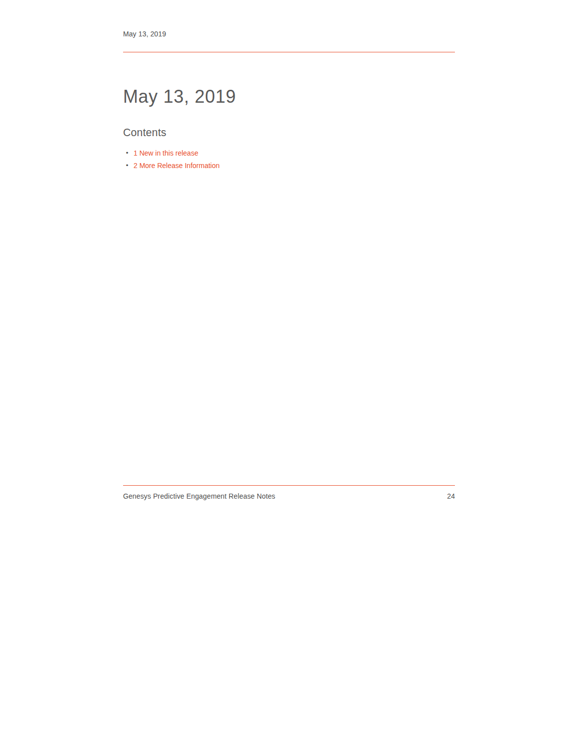May 13, 2019
May 13, 2019
Contents
1 New in this release
2 More Release Information
Genesys Predictive Engagement Release Notes 24